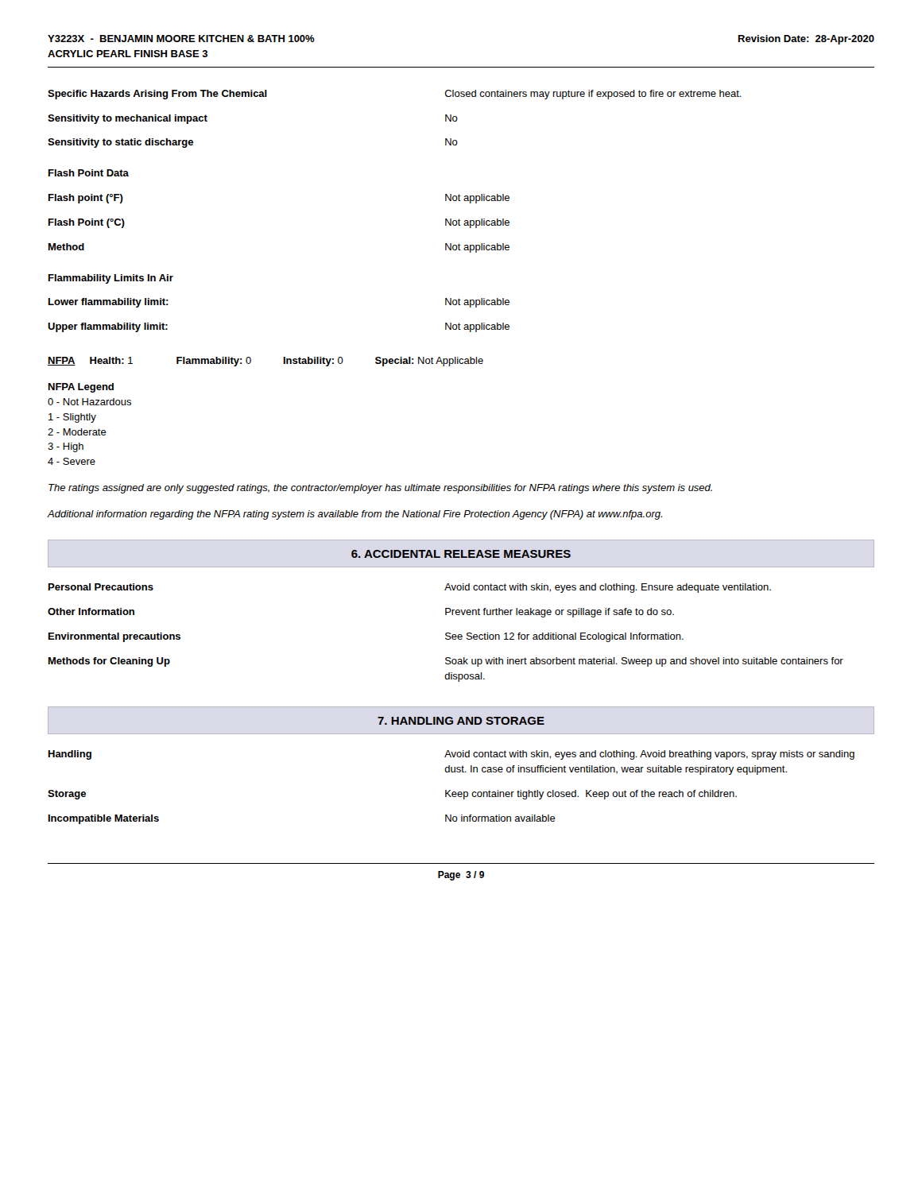Y3223X - BENJAMIN MOORE KITCHEN & BATH 100%
ACRYLIC PEARL FINISH BASE 3
Revision Date: 28-Apr-2020
| Specific Hazards Arising From The Chemical | Closed containers may rupture if exposed to fire or extreme heat. |
| Sensitivity to mechanical impact | No |
| Sensitivity to static discharge | No |
| Flash Point Data | |
| Flash point (°F) | Not applicable |
| Flash Point (°C) | Not applicable |
| Method | Not applicable |
| Flammability Limits In Air | |
| Lower flammability limit: | Not applicable |
| Upper flammability limit: | Not applicable |
NFPA Health: 1 Flammability: 0 Instability: 0 Special: Not Applicable
NFPA Legend
0 - Not Hazardous
1 - Slightly
2 - Moderate
3 - High
4 - Severe
The ratings assigned are only suggested ratings, the contractor/employer has ultimate responsibilities for NFPA ratings where this system is used.
Additional information regarding the NFPA rating system is available from the National Fire Protection Agency (NFPA) at www.nfpa.org.
6. ACCIDENTAL RELEASE MEASURES
| Personal Precautions | Avoid contact with skin, eyes and clothing. Ensure adequate ventilation. |
| Other Information | Prevent further leakage or spillage if safe to do so. |
| Environmental precautions | See Section 12 for additional Ecological Information. |
| Methods for Cleaning Up | Soak up with inert absorbent material. Sweep up and shovel into suitable containers for disposal. |
7. HANDLING AND STORAGE
| Handling | Avoid contact with skin, eyes and clothing. Avoid breathing vapors, spray mists or sanding dust. In case of insufficient ventilation, wear suitable respiratory equipment. |
| Storage | Keep container tightly closed. Keep out of the reach of children. |
| Incompatible Materials | No information available |
Page 3 / 9